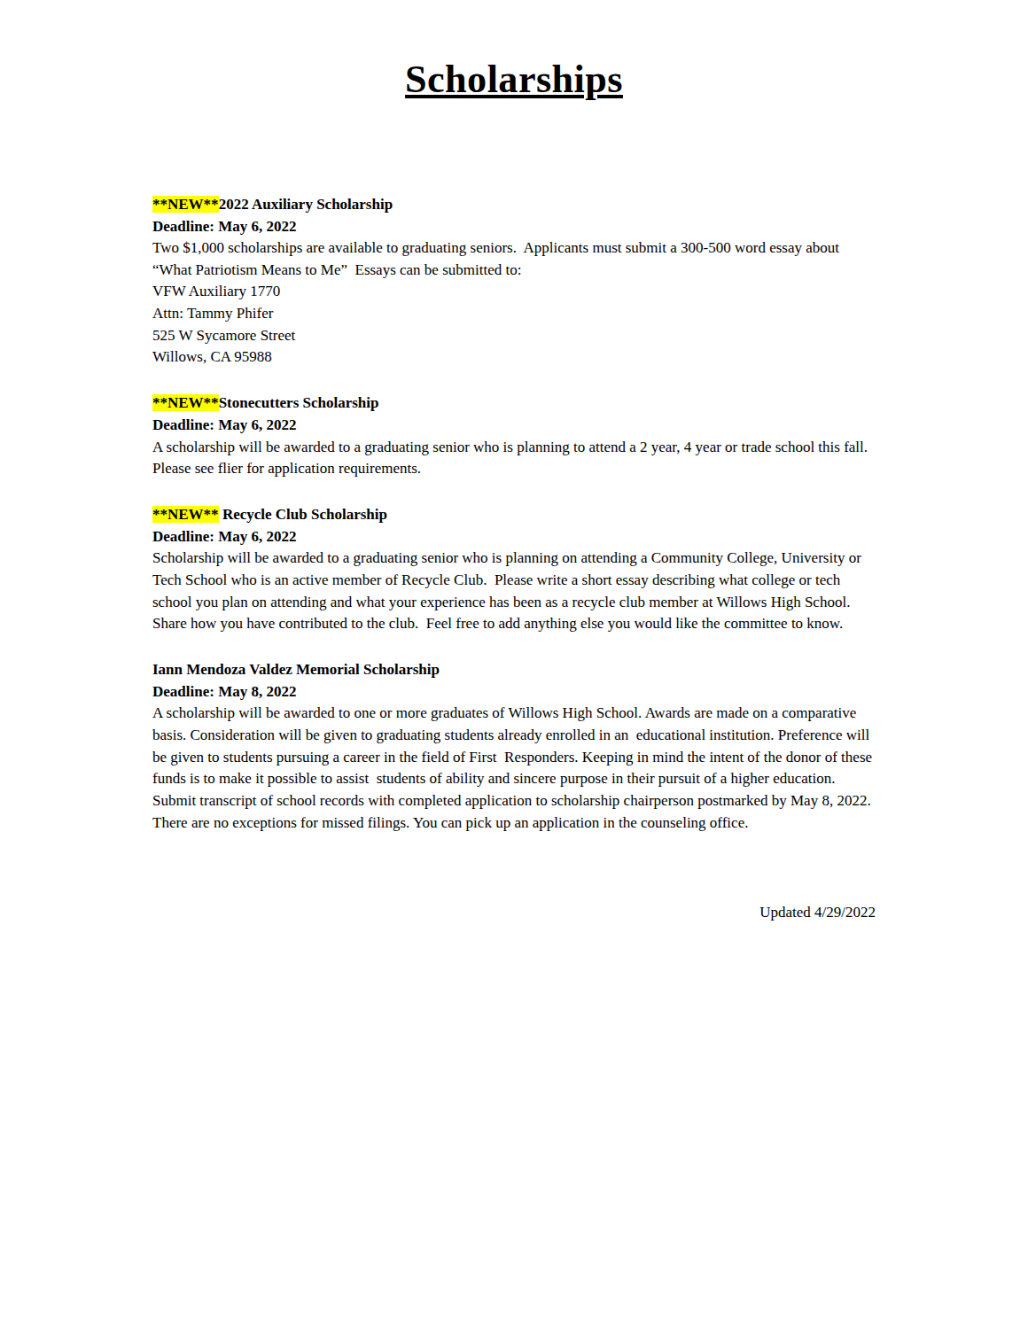Scholarships
**NEW**2022 Auxiliary Scholarship
Deadline: May 6, 2022
Two $1,000 scholarships are available to graduating seniors. Applicants must submit a 300-500 word essay about “What Patriotism Means to Me” Essays can be submitted to:
VFW Auxiliary 1770
Attn: Tammy Phifer
525 W Sycamore Street
Willows, CA 95988
**NEW**Stonecutters Scholarship
Deadline: May 6, 2022
A scholarship will be awarded to a graduating senior who is planning to attend a 2 year, 4 year or trade school this fall. Please see flier for application requirements.
**NEW** Recycle Club Scholarship
Deadline: May 6, 2022
Scholarship will be awarded to a graduating senior who is planning on attending a Community College, University or Tech School who is an active member of Recycle Club. Please write a short essay describing what college or tech school you plan on attending and what your experience has been as a recycle club member at Willows High School. Share how you have contributed to the club. Feel free to add anything else you would like the committee to know.
Iann Mendoza Valdez Memorial Scholarship
Deadline: May 8, 2022
A scholarship will be awarded to one or more graduates of Willows High School. Awards are made on a comparative basis. Consideration will be given to graduating students already enrolled in an educational institution. Preference will be given to students pursuing a career in the field of First Responders. Keeping in mind the intent of the donor of these funds is to make it possible to assist students of ability and sincere purpose in their pursuit of a higher education. Submit transcript of school records with completed application to scholarship chairperson postmarked by May 8, 2022. There are no exceptions for missed filings. You can pick up an application in the counseling office.
Updated 4/29/2022